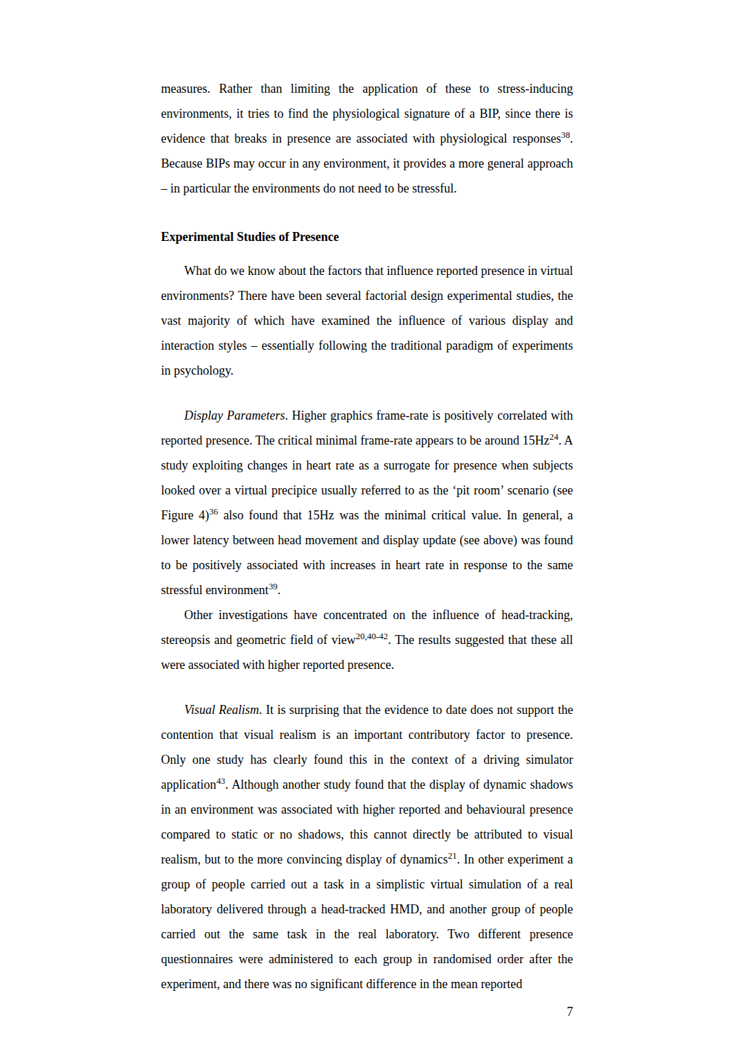measures. Rather than limiting the application of these to stress-inducing environments, it tries to find the physiological signature of a BIP, since there is evidence that breaks in presence are associated with physiological responses38. Because BIPs may occur in any environment, it provides a more general approach – in particular the environments do not need to be stressful.
Experimental Studies of Presence
What do we know about the factors that influence reported presence in virtual environments? There have been several factorial design experimental studies, the vast majority of which have examined the influence of various display and interaction styles – essentially following the traditional paradigm of experiments in psychology.
Display Parameters. Higher graphics frame-rate is positively correlated with reported presence. The critical minimal frame-rate appears to be around 15Hz24. A study exploiting changes in heart rate as a surrogate for presence when subjects looked over a virtual precipice usually referred to as the ‘pit room’ scenario (see Figure 4)36 also found that 15Hz was the minimal critical value. In general, a lower latency between head movement and display update (see above) was found to be positively associated with increases in heart rate in response to the same stressful environment39.
Other investigations have concentrated on the influence of head-tracking, stereopsis and geometric field of view20,40-42. The results suggested that these all were associated with higher reported presence.
Visual Realism. It is surprising that the evidence to date does not support the contention that visual realism is an important contributory factor to presence. Only one study has clearly found this in the context of a driving simulator application43. Although another study found that the display of dynamic shadows in an environment was associated with higher reported and behavioural presence compared to static or no shadows, this cannot directly be attributed to visual realism, but to the more convincing display of dynamics21. In other experiment a group of people carried out a task in a simplistic virtual simulation of a real laboratory delivered through a head-tracked HMD, and another group of people carried out the same task in the real laboratory. Two different presence questionnaires were administered to each group in randomised order after the experiment, and there was no significant difference in the mean reported
7